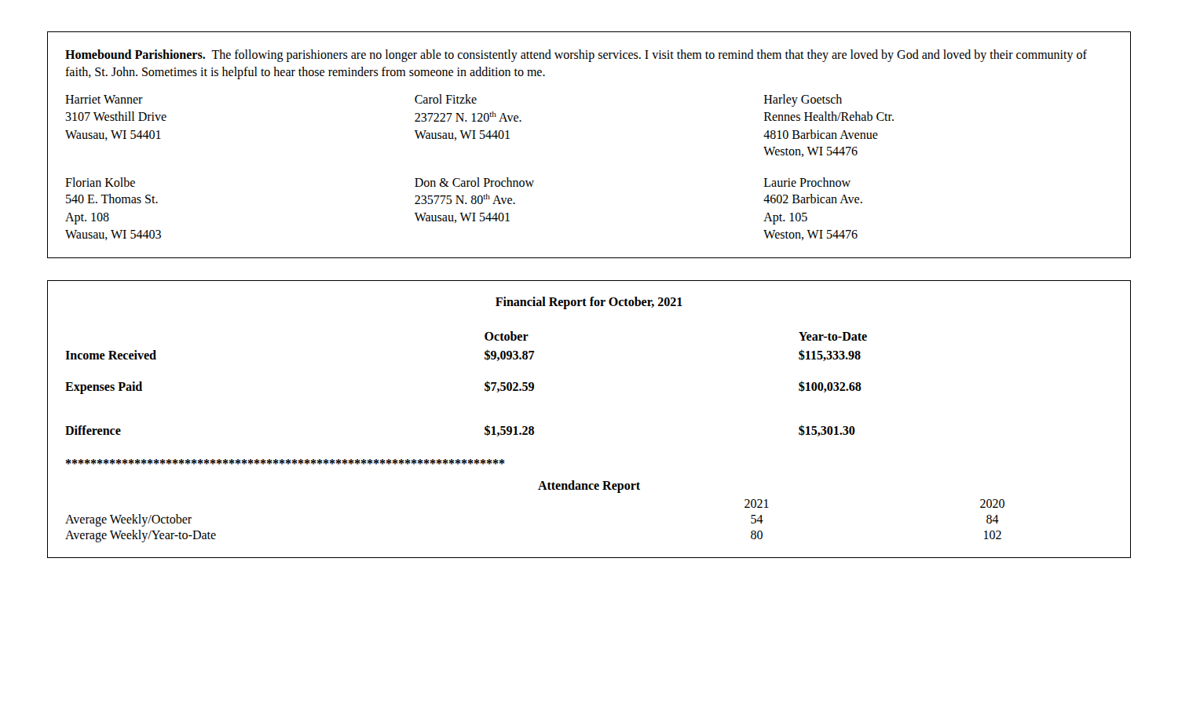Homebound Parishioners. The following parishioners are no longer able to consistently attend worship services. I visit them to remind them that they are loved by God and loved by their community of faith, St. John. Sometimes it is helpful to hear those reminders from someone in addition to me.
| Harriet Wanner | Carol Fitzke | Harley Goetsch |
| 3107 Westhill Drive | 237227 N. 120 th Ave. | Rennes Health/Rehab Ctr. |
| Wausau, WI 54401 | Wausau, WI 54401 | 4810 Barbican Avenue |
| | | Weston, WI 54476 |
| Florian Kolbe | Don & Carol Prochnow | Laurie Prochnow |
| 540 E. Thomas St. | 235775 N. 80 th Ave. | 4602 Barbican Ave. |
| Apt. 108 | Wausau, WI 54401 | Apt. 105 |
| Wausau, WI 54403 | | Weston, WI 54476 |
Financial Report for October, 2021
| | October | Year-to-Date |
| Income Received | $9,093.87 | $115,333.98 |
| Expenses Paid | $7,502.59 | $100,032.68 |
| Difference | $1,591.28 | $15,301.30 |
**********************************************************************
Attendance Report
| | 2021 | 2020 |
| Average Weekly/October | 54 | 84 |
| Average Weekly/Year-to-Date | 80 | 102 |